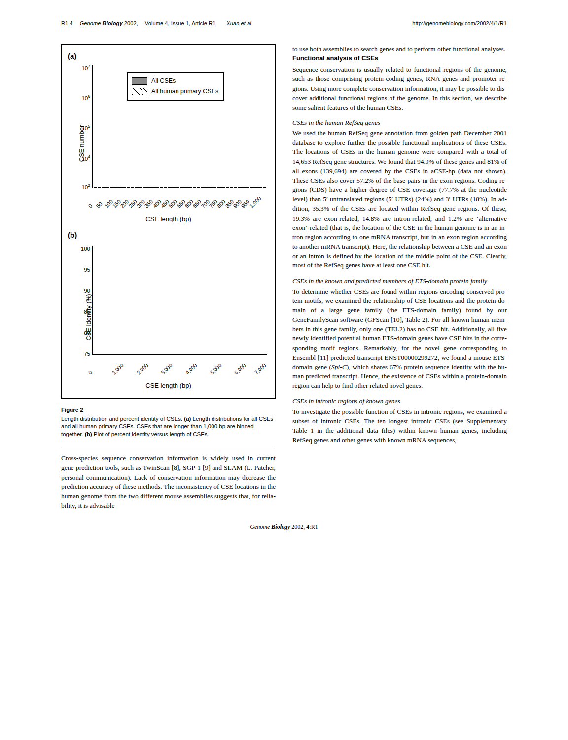R1.4 Genome Biology 2002, Volume 4, Issue 1, Article R1 Xuan et al.
http://genomebiology.com/2002/4/1/R1
(a)
CSE number
107 106 105 104 102
All CSEs
All human primary CSEs
0 50 100 150 200 250 300 350 400 450 500 550 600 650 700 750 800 850 900 950 1,000
CSE length (bp)
(b)
CSE identity (%)
100 95 90 85 80 75
0 1,000 2,000 3,000 4,000 5,000 6,000 7,000
CSE length (bp)
Figure 2 Length distribution and percent identity of CSEs. (a) Length distributions for all CSEs and all human primary CSEs. CSEs that are longer than 1,000 bp are binned together. (b) Plot of percent identity versus length of CSEs.
Cross-species sequence conservation information is widely used in current gene-prediction tools, such as TwinScan [8], SGP-1 [9] and SLAM (L. Patcher, personal communication). Lack of conservation information may decrease the prediction accuracy of these methods. The inconsistency of CSE locations in the human genome from the two different mouse assemblies suggests that, for reliability, it is advisable
to use both assemblies to search genes and to perform other functional analyses.
Functional analysis of CSEs
Sequence conservation is usually related to functional regions of the genome, such as those comprising protein-coding genes, RNA genes and promoter regions. Using more complete conservation information, it may be possible to discover additional functional regions of the genome. In this section, we describe some salient features of the human CSEs.
CSEs in the human RefSeq genes
We used the human RefSeq gene annotation from golden path December 2001 database to explore further the possible functional implications of these CSEs. The locations of CSEs in the human genome were compared with a total of 14,653 RefSeq gene structures. We found that 94.9% of these genes and 81% of all exons (139,694) are covered by the CSEs in aCSE-hp (data not shown). These CSEs also cover 57.2% of the base-pairs in the exon regions. Coding regions (CDS) have a higher degree of CSE coverage (77.7% at the nucleotide level) than 5′ untranslated regions (5′ UTRs) (24%) and 3′ UTRs (18%). In addition, 35.3% of the CSEs are located within RefSeq gene regions. Of these, 19.3% are exon-related, 14.8% are intron-related, and 1.2% are ‘alternative exon’-related (that is, the location of the CSE in the human genome is in an intron region according to one mRNA transcript, but in an exon region according to another mRNA transcript). Here, the relationship between a CSE and an exon or an intron is defined by the location of the middle point of the CSE. Clearly, most of the RefSeq genes have at least one CSE hit.
CSEs in the known and predicted members of ETS-domain protein family
To determine whether CSEs are found within regions encoding conserved protein motifs, we examined the relationship of CSE locations and the protein-domain of a large gene family (the ETS-domain family) found by our GeneFamilyScan software (GFScan [10], Table 2). For all known human members in this gene family, only one (TEL2) has no CSE hit. Additionally, all five newly identified potential human ETS-domain genes have CSE hits in the corresponding motif regions. Remarkably, for the novel gene corresponding to Ensembl [11] predicted transcript ENST00000299272, we found a mouse ETS-domain gene (Spi-C), which shares 67% protein sequence identity with the human predicted transcript. Hence, the existence of CSEs within a protein-domain region can help to find other related novel genes.
CSEs in intronic regions of known genes
To investigate the possible function of CSEs in intronic regions, we examined a subset of intronic CSEs. The ten longest intronic CSEs (see Supplementary Table 1 in the additional data files) within known human genes, including RefSeq genes and other genes with known mRNA sequences,
Genome Biology 2002, 4:R1